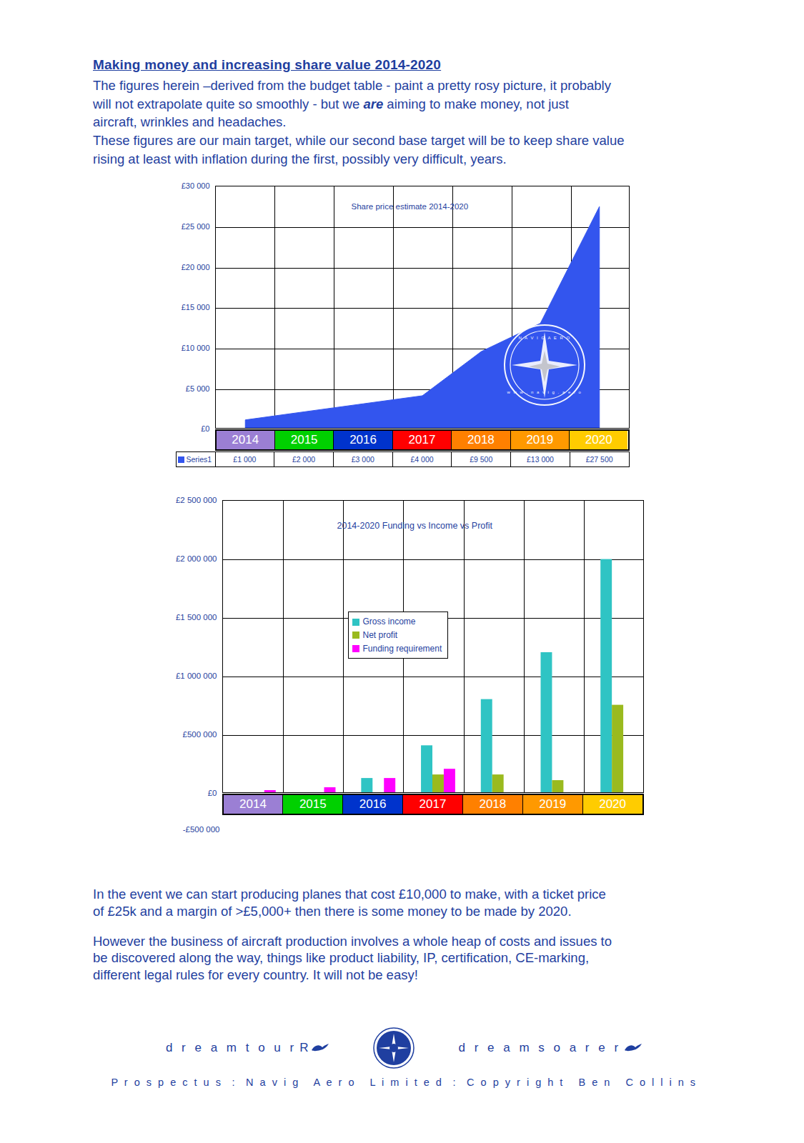Making money and increasing share value 2014-2020
The figures herein –derived from the budget table - paint a pretty rosy picture, it probably
will not extrapolate quite so smoothly - but we are aiming to make money, not just
aircraft, wrinkles and headaches.
These figures are our main target, while our second base target will be to keep share value
rising at least with inflation during the first, possibly very difficult, years.
£30 000 £25 000 £20 000 £15 000 £10 000 £5 000 £0
Share price estimate 2014-2020
N A V I G A E R O w w w . n a v i g . a e r o
2014
2015
2016
2017
2018
2019
2020
Series1
£1 000
£2 000
£3 000
£4 000
£9 500
£13 000
£27 500
£2 500 000 £2 000 000 £1 500 000 £1 000 000 £500 000 £0
-£500 000
2014-2020 Funding vs Income vs Profit
Gross income
Net profit
Funding requirement
2014
2015
2016
2017
2018
2019
2020
In the event we can start producing planes that cost £10,000 to make, with a ticket price
of £25k and a margin of >£5,000+ then there is some money to be made by 2020.
However the business of aircraft production involves a whole heap of costs and issues to
be discovered along the way, things like product liability, IP, certification, CE-marking,
different legal rules for every country. It will not be easy!
d r e a m t o u r R
d r e a m s o a r e r
P r o s p e c t u s : N a v i g A e r o L i m i t e d : C o p y r i g h t B e n C o l l i n s